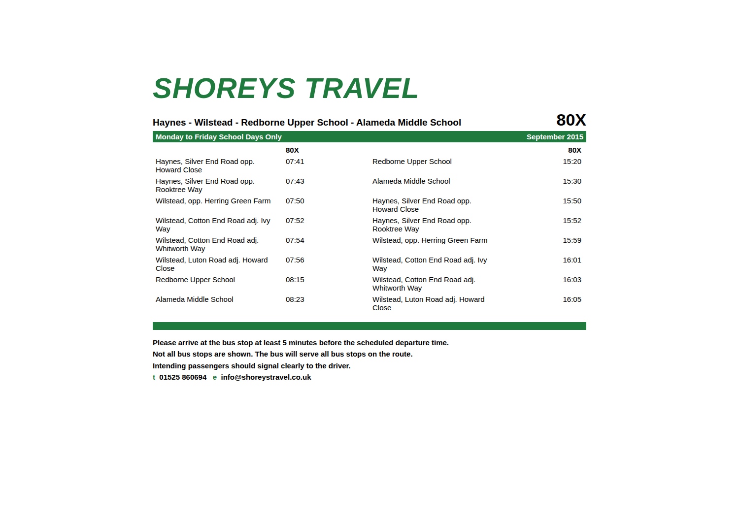SHOREYS TRAVEL
Haynes - Wilstead - Redborne Upper School - Alameda Middle School
80X
Monday to Friday School Days Only September 2015
| | 80X | | 80X |
| --- | --- | --- | --- |
| Haynes, Silver End Road opp. Howard Close | 07:41 | Redborne Upper School | 15:20 |
| Haynes, Silver End Road opp. Rooktree Way | 07:43 | Alameda Middle School | 15:30 |
| Wilstead, opp. Herring Green Farm | 07:50 | Haynes, Silver End Road opp. Howard Close | 15:50 |
| Wilstead, Cotton End Road adj. Ivy Way | 07:52 | Haynes, Silver End Road opp. Rooktree Way | 15:52 |
| Wilstead, Cotton End Road adj. Whitworth Way | 07:54 | Wilstead, opp. Herring Green Farm | 15:59 |
| Wilstead, Luton Road adj. Howard Close | 07:56 | Wilstead, Cotton End Road adj. Ivy Way | 16:01 |
| Redborne Upper School | 08:15 | Wilstead, Cotton End Road adj. Whitworth Way | 16:03 |
| Alameda Middle School | 08:23 | Wilstead, Luton Road adj. Howard Close | 16:05 |
Please arrive at the bus stop at least 5 minutes before the scheduled departure time.
Not all bus stops are shown. The bus will serve all bus stops on the route.
Intending passengers should signal clearly to the driver.
t 01525 860694 e info@shoreystravel.co.uk